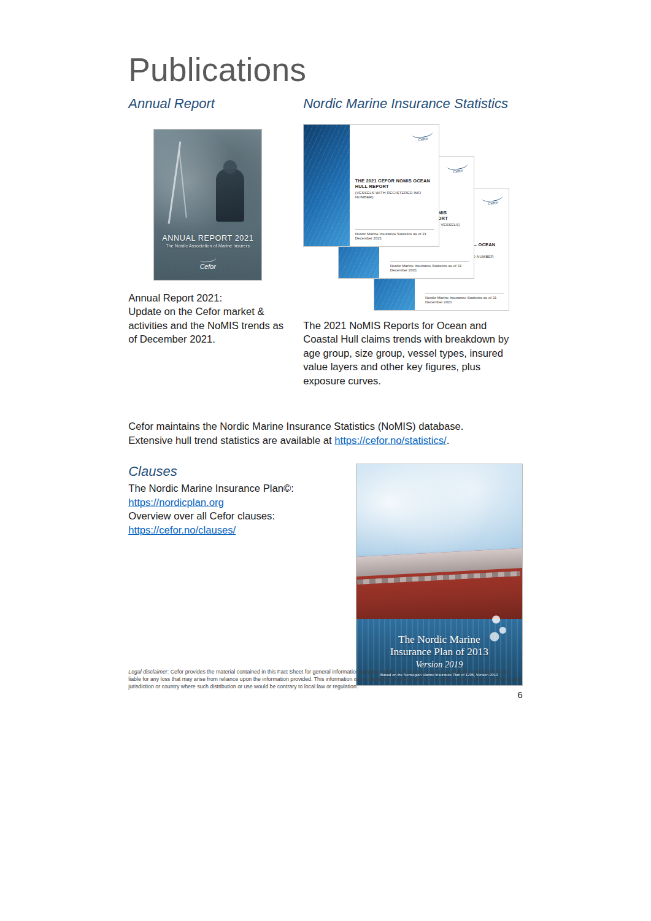Publications
Annual Report
ANNUAL REPORT 2021The Nordic Association of Marine Insurers
Cefor
Annual Report 2021:
Update on the Cefor market & activities and the NoMIS trends as of December 2021.
Nordic Marine Insurance Statistics
Cefor
THE 2021 CEFOR NOMIS OCEAN HULL REPORT(VESSELS WITH REGISTERED IMO NUMBER)
Nordic Marine Insurance Statistics as of 31 December 2021
Cefor
THE 2021 CEFOR NOMIS COASTAL HULL REPORT(SMALL CRAFT & FISHING VESSELS)
Nordic Marine Insurance Statistics as of 31 December 2021
Cefor
EXPOSURE CURVES – OCEAN HULLVESSELS WITH VALID IMO NUMBER
Nordic Marine Insurance Statistics as of 31 December 2021
The 2021 NoMIS Reports for Ocean and Coastal Hull claims trends with breakdown by age group, size group, vessel types, insured value layers and other key figures, plus exposure curves.
Cefor maintains the Nordic Marine Insurance Statistics (NoMIS) database.
Extensive hull trend statistics are available at https://cefor.no/statistics/.
Clauses
The Nordic Marine Insurance Plan©:
https://nordicplan.org
Overview over all Cefor clauses: https://cefor.no/clauses/
The Nordic Marine
Insurance Plan of 2013
Version 2019
Based on the Norwegian Marine Insurance Plan of 1996, Version 2010
Legal disclaimer: Cefor provides the material contained in this Fact Sheet for general information purposes only. Cefor accepts no responsibility and shall not be liable for any loss that may arise from reliance upon the information provided. This information is not intended for distribution to, or use by, any person or entity in any jurisdiction or country where such distribution or use would be contrary to local law or regulation.
6